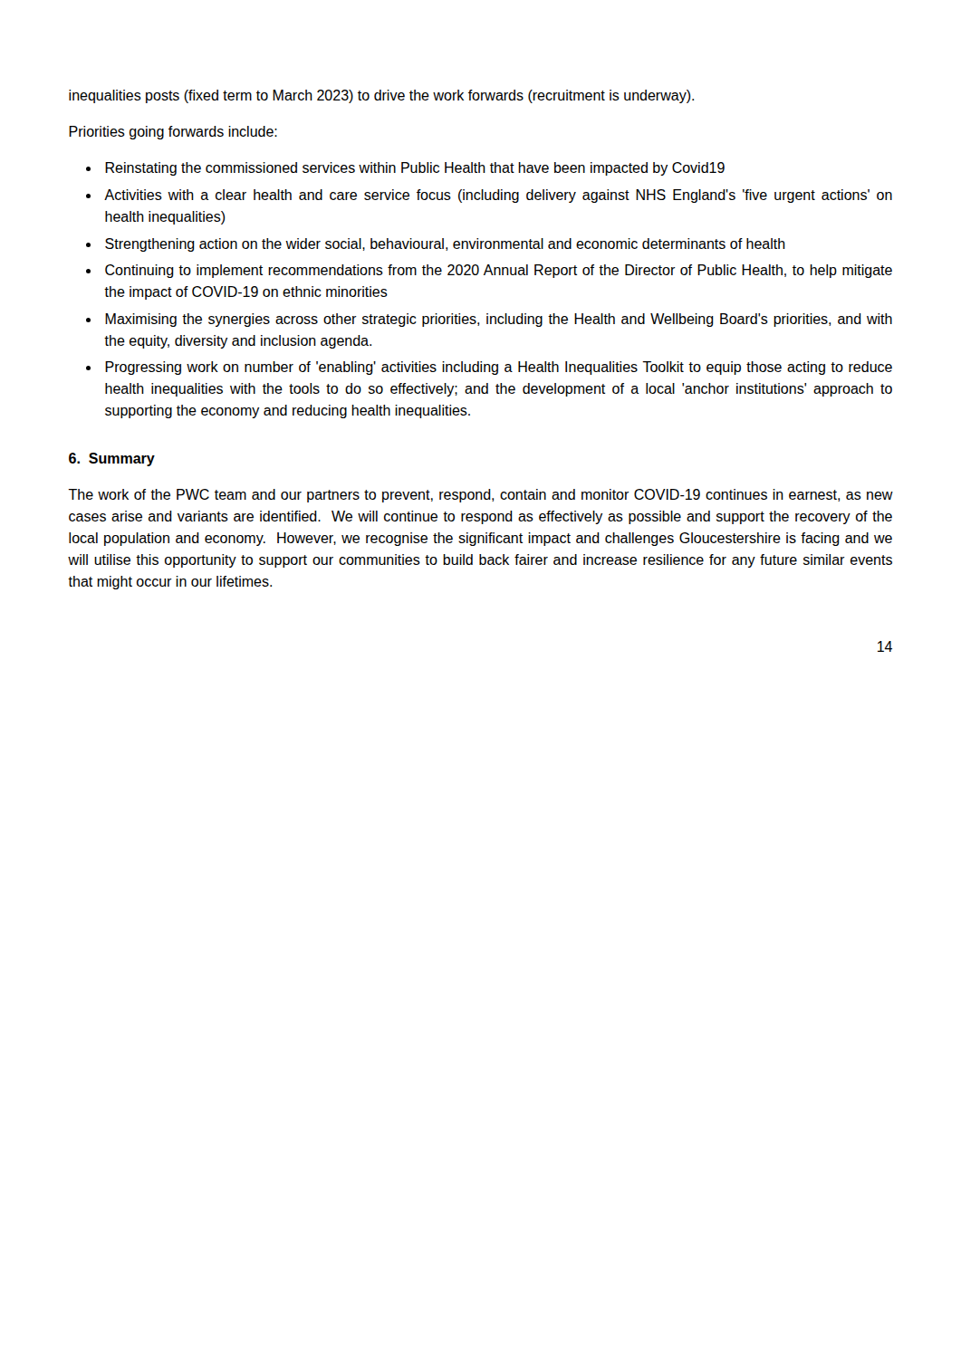inequalities posts (fixed term to March 2023) to drive the work forwards (recruitment is underway).
Priorities going forwards include:
Reinstating the commissioned services within Public Health that have been impacted by Covid19
Activities with a clear health and care service focus (including delivery against NHS England's 'five urgent actions' on health inequalities)
Strengthening action on the wider social, behavioural, environmental and economic determinants of health
Continuing to implement recommendations from the 2020 Annual Report of the Director of Public Health, to help mitigate the impact of COVID-19 on ethnic minorities
Maximising the synergies across other strategic priorities, including the Health and Wellbeing Board's priorities, and with the equity, diversity and inclusion agenda.
Progressing work on number of 'enabling' activities including a Health Inequalities Toolkit to equip those acting to reduce health inequalities with the tools to do so effectively; and the development of a local 'anchor institutions' approach to supporting the economy and reducing health inequalities.
6. Summary
The work of the PWC team and our partners to prevent, respond, contain and monitor COVID-19 continues in earnest, as new cases arise and variants are identified. We will continue to respond as effectively as possible and support the recovery of the local population and economy. However, we recognise the significant impact and challenges Gloucestershire is facing and we will utilise this opportunity to support our communities to build back fairer and increase resilience for any future similar events that might occur in our lifetimes.
14